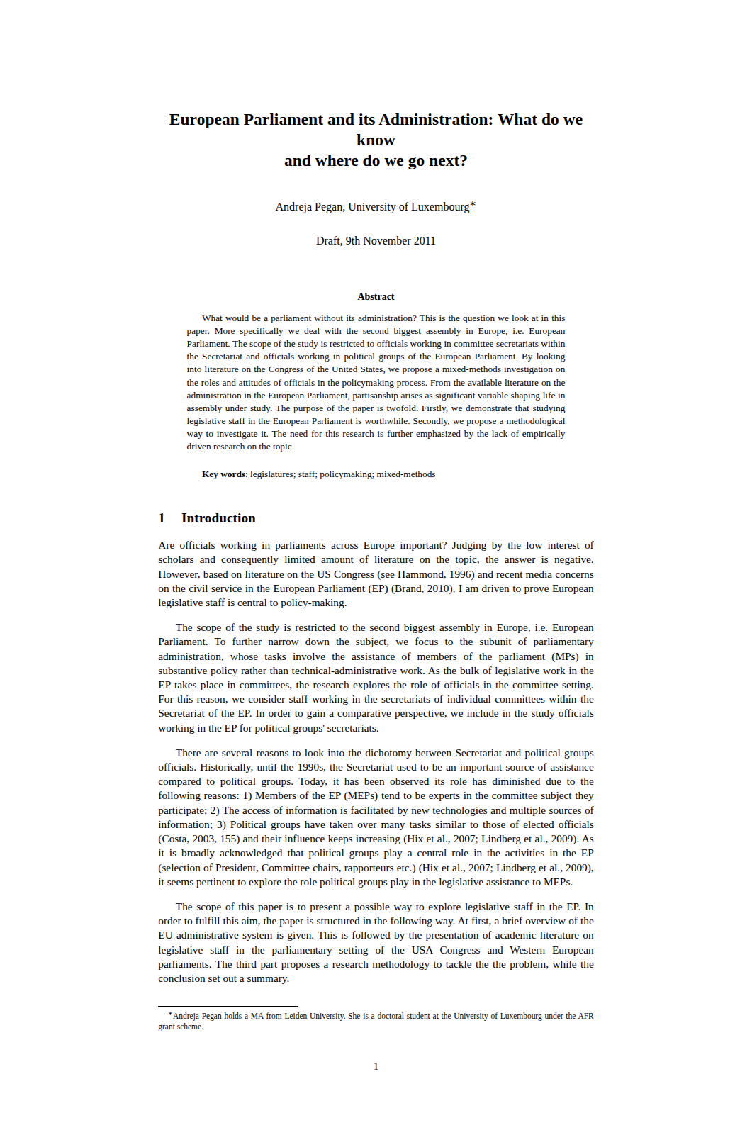European Parliament and its Administration: What do we know
and where do we go next?
Andreja Pegan, University of Luxembourg∗
Draft, 9th November 2011
Abstract
What would be a parliament without its administration? This is the question we look at in this paper. More specifically we deal with the second biggest assembly in Europe, i.e. European Parliament. The scope of the study is restricted to officials working in committee secretariats within the Secretariat and officials working in political groups of the European Parliament. By looking into literature on the Congress of the United States, we propose a mixed-methods investigation on the roles and attitudes of officials in the policymaking process. From the available literature on the administration in the European Parliament, partisanship arises as significant variable shaping life in assembly under study. The purpose of the paper is twofold. Firstly, we demonstrate that studying legislative staff in the European Parliament is worthwhile. Secondly, we propose a methodological way to investigate it. The need for this research is further emphasized by the lack of empirically driven research on the topic.
Key words: legislatures; staff; policymaking; mixed-methods
1 Introduction
Are officials working in parliaments across Europe important? Judging by the low interest of scholars and consequently limited amount of literature on the topic, the answer is negative. However, based on literature on the US Congress (see Hammond, 1996) and recent media concerns on the civil service in the European Parliament (EP) (Brand, 2010), I am driven to prove European legislative staff is central to policy-making.
The scope of the study is restricted to the second biggest assembly in Europe, i.e. European Parliament. To further narrow down the subject, we focus to the subunit of parliamentary administration, whose tasks involve the assistance of members of the parliament (MPs) in substantive policy rather than technical-administrative work. As the bulk of legislative work in the EP takes place in committees, the research explores the role of officials in the committee setting. For this reason, we consider staff working in the secretariats of individual committees within the Secretariat of the EP. In order to gain a comparative perspective, we include in the study officials working in the EP for political groups' secretariats.
There are several reasons to look into the dichotomy between Secretariat and political groups officials. Historically, until the 1990s, the Secretariat used to be an important source of assistance compared to political groups. Today, it has been observed its role has diminished due to the following reasons: 1) Members of the EP (MEPs) tend to be experts in the committee subject they participate; 2) The access of information is facilitated by new technologies and multiple sources of information; 3) Political groups have taken over many tasks similar to those of elected officials (Costa, 2003, 155) and their influence keeps increasing (Hix et al., 2007; Lindberg et al., 2009). As it is broadly acknowledged that political groups play a central role in the activities in the EP (selection of President, Committee chairs, rapporteurs etc.) (Hix et al., 2007; Lindberg et al., 2009), it seems pertinent to explore the role political groups play in the legislative assistance to MEPs.
The scope of this paper is to present a possible way to explore legislative staff in the EP. In order to fulfill this aim, the paper is structured in the following way. At first, a brief overview of the EU administrative system is given. This is followed by the presentation of academic literature on legislative staff in the parliamentary setting of the USA Congress and Western European parliaments. The third part proposes a research methodology to tackle the the problem, while the conclusion set out a summary.
∗Andreja Pegan holds a MA from Leiden University. She is a doctoral student at the University of Luxembourg under the AFR grant scheme.
1